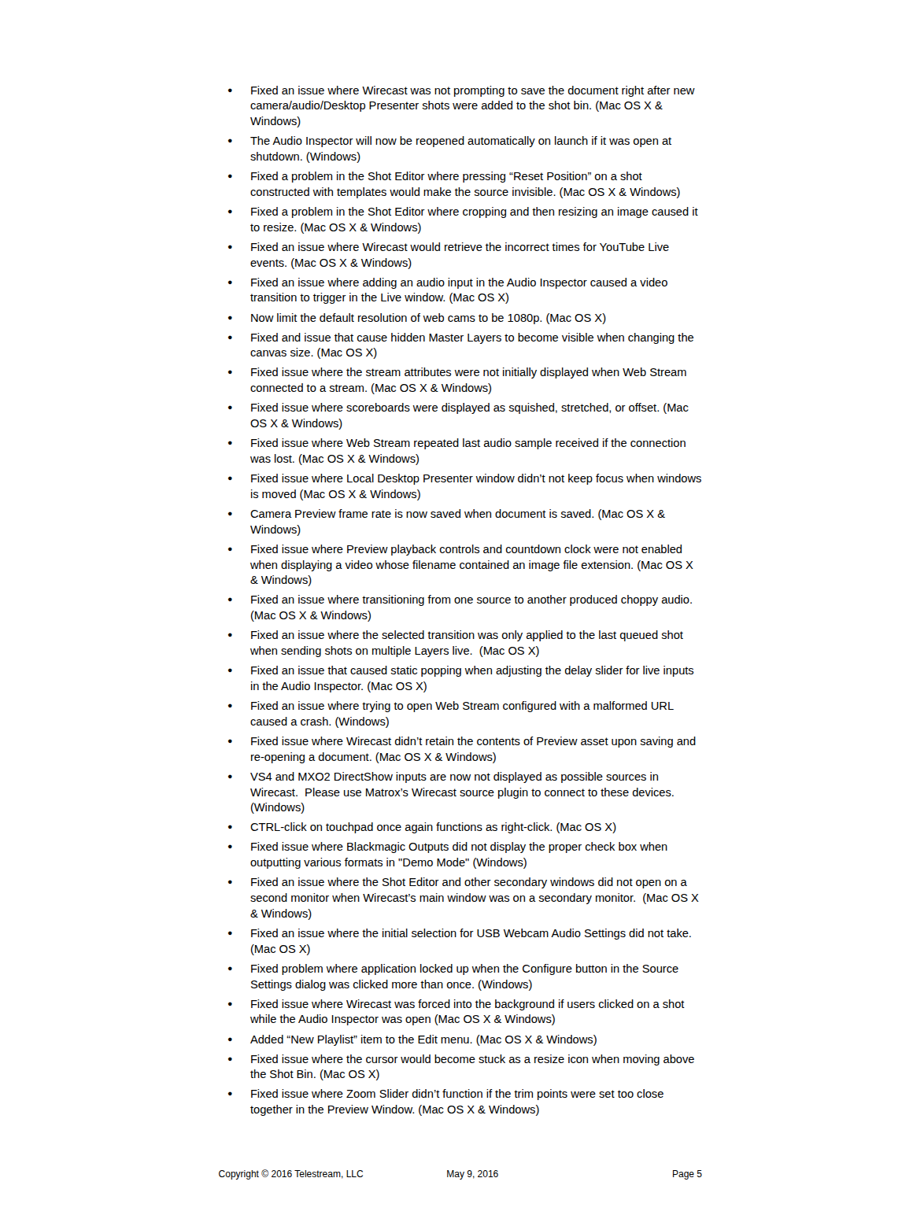Fixed an issue where Wirecast was not prompting to save the document right after new camera/audio/Desktop Presenter shots were added to the shot bin. (Mac OS X & Windows)
The Audio Inspector will now be reopened automatically on launch if it was open at shutdown. (Windows)
Fixed a problem in the Shot Editor where pressing “Reset Position” on a shot constructed with templates would make the source invisible. (Mac OS X & Windows)
Fixed a problem in the Shot Editor where cropping and then resizing an image caused it to resize. (Mac OS X & Windows)
Fixed an issue where Wirecast would retrieve the incorrect times for YouTube Live events. (Mac OS X & Windows)
Fixed an issue where adding an audio input in the Audio Inspector caused a video transition to trigger in the Live window. (Mac OS X)
Now limit the default resolution of web cams to be 1080p. (Mac OS X)
Fixed and issue that cause hidden Master Layers to become visible when changing the canvas size. (Mac OS X)
Fixed issue where the stream attributes were not initially displayed when Web Stream connected to a stream. (Mac OS X & Windows)
Fixed issue where scoreboards were displayed as squished, stretched, or offset. (Mac OS X & Windows)
Fixed issue where Web Stream repeated last audio sample received if the connection was lost. (Mac OS X & Windows)
Fixed issue where Local Desktop Presenter window didn’t not keep focus when windows is moved (Mac OS X & Windows)
Camera Preview frame rate is now saved when document is saved. (Mac OS X & Windows)
Fixed issue where Preview playback controls and countdown clock were not enabled when displaying a video whose filename contained an image file extension. (Mac OS X & Windows)
Fixed an issue where transitioning from one source to another produced choppy audio. (Mac OS X & Windows)
Fixed an issue where the selected transition was only applied to the last queued shot when sending shots on multiple Layers live. (Mac OS X)
Fixed an issue that caused static popping when adjusting the delay slider for live inputs in the Audio Inspector. (Mac OS X)
Fixed an issue where trying to open Web Stream configured with a malformed URL caused a crash. (Windows)
Fixed issue where Wirecast didn’t retain the contents of Preview asset upon saving and re-opening a document. (Mac OS X & Windows)
VS4 and MXO2 DirectShow inputs are now not displayed as possible sources in Wirecast. Please use Matrox’s Wirecast source plugin to connect to these devices. (Windows)
CTRL-click on touchpad once again functions as right-click. (Mac OS X)
Fixed issue where Blackmagic Outputs did not display the proper check box when outputting various formats in "Demo Mode" (Windows)
Fixed an issue where the Shot Editor and other secondary windows did not open on a second monitor when Wirecast’s main window was on a secondary monitor. (Mac OS X & Windows)
Fixed an issue where the initial selection for USB Webcam Audio Settings did not take. (Mac OS X)
Fixed problem where application locked up when the Configure button in the Source Settings dialog was clicked more than once. (Windows)
Fixed issue where Wirecast was forced into the background if users clicked on a shot while the Audio Inspector was open (Mac OS X & Windows)
Added “New Playlist” item to the Edit menu. (Mac OS X & Windows)
Fixed issue where the cursor would become stuck as a resize icon when moving above the Shot Bin. (Mac OS X)
Fixed issue where Zoom Slider didn’t function if the trim points were set too close together in the Preview Window. (Mac OS X & Windows)
Copyright © 2016 Telestream, LLC
May 9, 2016
Page 5